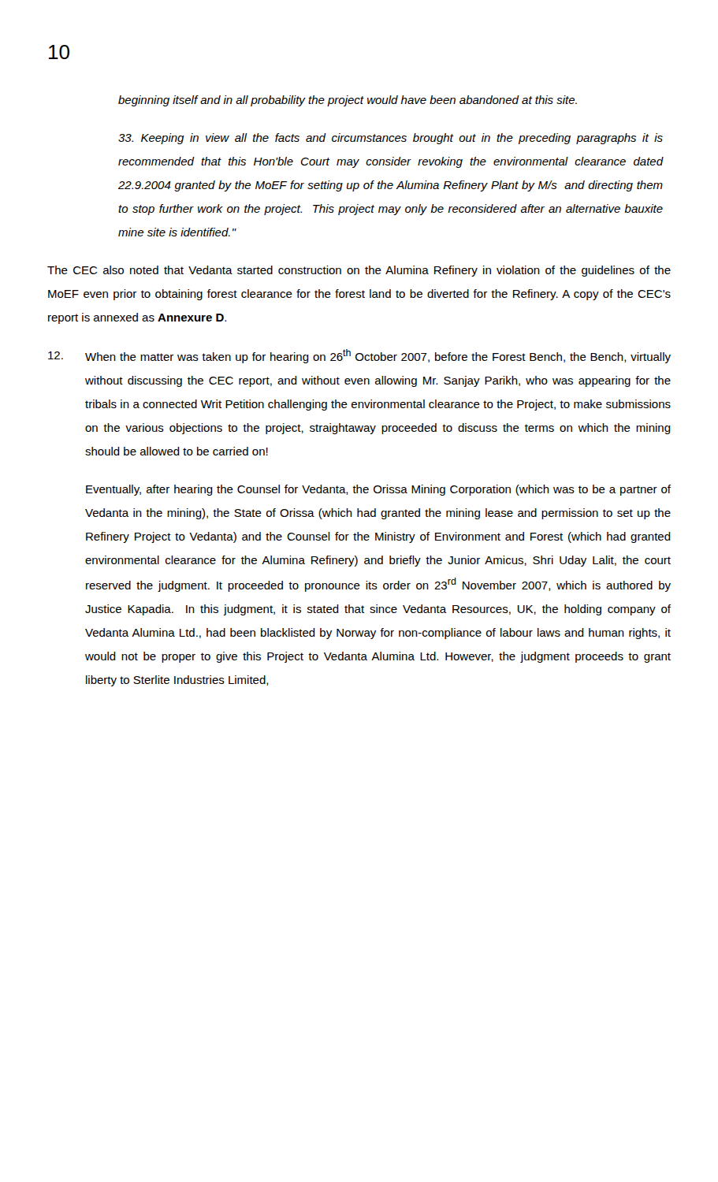10
beginning itself and in all probability the project would have been abandoned at this site.
33. Keeping in view all the facts and circumstances brought out in the preceding paragraphs it is recommended that this Hon'ble Court may consider revoking the environmental clearance dated 22.9.2004 granted by the MoEF for setting up of the Alumina Refinery Plant by M/s and directing them to stop further work on the project. This project may only be reconsidered after an alternative bauxite mine site is identified.''
The CEC also noted that Vedanta started construction on the Alumina Refinery in violation of the guidelines of the MoEF even prior to obtaining forest clearance for the forest land to be diverted for the Refinery. A copy of the CEC's report is annexed as Annexure D.
12.
When the matter was taken up for hearing on 26th October 2007, before the Forest Bench, the Bench, virtually without discussing the CEC report, and without even allowing Mr. Sanjay Parikh, who was appearing for the tribals in a connected Writ Petition challenging the environmental clearance to the Project, to make submissions on the various objections to the project, straightaway proceeded to discuss the terms on which the mining should be allowed to be carried on!
Eventually, after hearing the Counsel for Vedanta, the Orissa Mining Corporation (which was to be a partner of Vedanta in the mining), the State of Orissa (which had granted the mining lease and permission to set up the Refinery Project to Vedanta) and the Counsel for the Ministry of Environment and Forest (which had granted environmental clearance for the Alumina Refinery) and briefly the Junior Amicus, Shri Uday Lalit, the court reserved the judgment. It proceeded to pronounce its order on 23rd November 2007, which is authored by Justice Kapadia. In this judgment, it is stated that since Vedanta Resources, UK, the holding company of Vedanta Alumina Ltd., had been blacklisted by Norway for non-compliance of labour laws and human rights, it would not be proper to give this Project to Vedanta Alumina Ltd. However, the judgment proceeds to grant liberty to Sterlite Industries Limited,